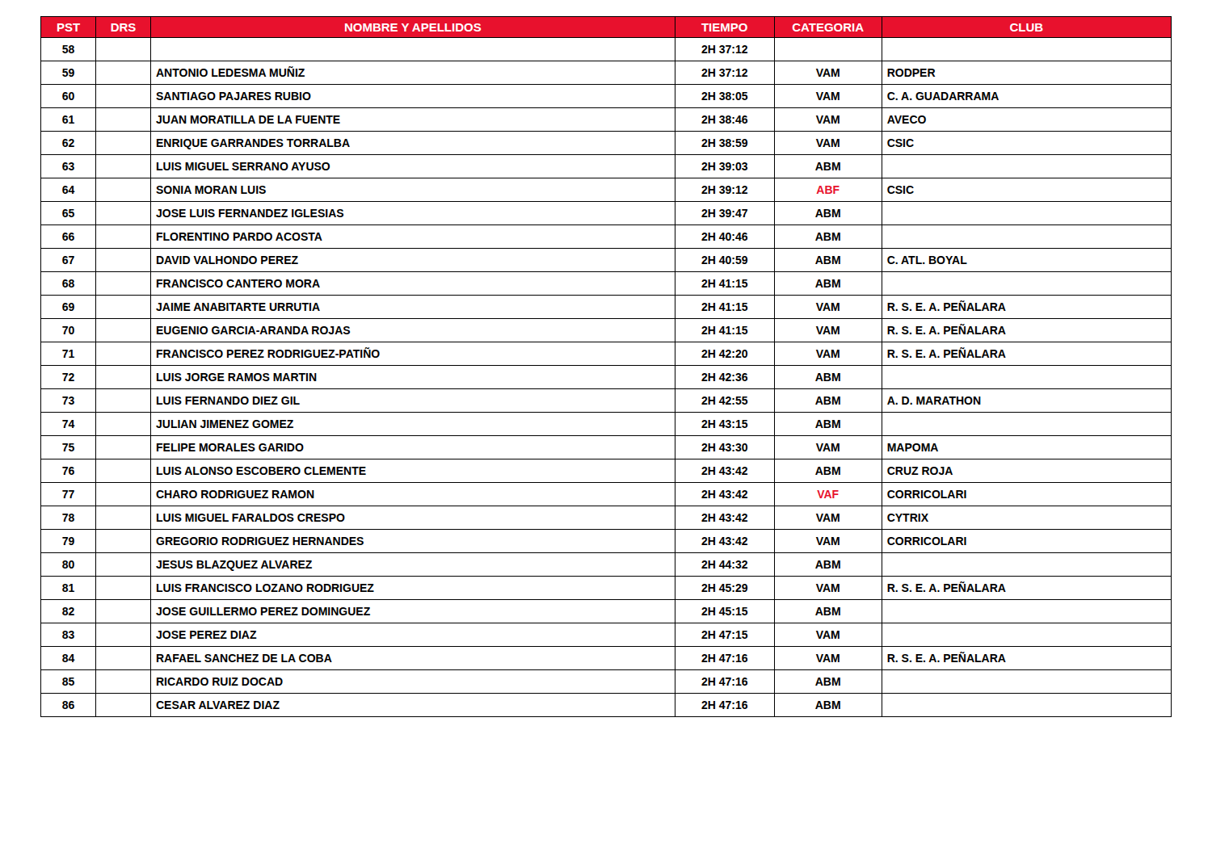| PST | DRS | NOMBRE Y APELLIDOS | TIEMPO | CATEGORIA | CLUB |
| --- | --- | --- | --- | --- | --- |
| 58 | | | 2H 37:12 | | |
| 59 | | ANTONIO LEDESMA MUÑIZ | 2H 37:12 | VAM | RODPER |
| 60 | | SANTIAGO PAJARES RUBIO | 2H 38:05 | VAM | C. A. GUADARRAMA |
| 61 | | JUAN MORATILLA DE LA FUENTE | 2H 38:46 | VAM | AVECO |
| 62 | | ENRIQUE GARRANDES TORRALBA | 2H 38:59 | VAM | CSIC |
| 63 | | LUIS MIGUEL SERRANO AYUSO | 2H 39:03 | ABM | |
| 64 | | SONIA MORAN LUIS | 2H 39:12 | ABF | CSIC |
| 65 | | JOSE LUIS FERNANDEZ IGLESIAS | 2H 39:47 | ABM | |
| 66 | | FLORENTINO PARDO ACOSTA | 2H 40:46 | ABM | |
| 67 | | DAVID VALHONDO PEREZ | 2H 40:59 | ABM | C. ATL. BOYAL |
| 68 | | FRANCISCO CANTERO MORA | 2H 41:15 | ABM | |
| 69 | | JAIME ANABITARTE URRUTIA | 2H 41:15 | VAM | R. S. E. A. PEÑALARA |
| 70 | | EUGENIO GARCIA-ARANDA ROJAS | 2H 41:15 | VAM | R. S. E. A. PEÑALARA |
| 71 | | FRANCISCO PEREZ RODRIGUEZ-PATIÑO | 2H 42:20 | VAM | R. S. E. A. PEÑALARA |
| 72 | | LUIS JORGE RAMOS MARTIN | 2H 42:36 | ABM | |
| 73 | | LUIS FERNANDO DIEZ GIL | 2H 42:55 | ABM | A. D. MARATHON |
| 74 | | JULIAN JIMENEZ GOMEZ | 2H 43:15 | ABM | |
| 75 | | FELIPE MORALES GARIDO | 2H 43:30 | VAM | MAPOMA |
| 76 | | LUIS ALONSO ESCOBERO CLEMENTE | 2H 43:42 | ABM | CRUZ ROJA |
| 77 | | CHARO RODRIGUEZ RAMON | 2H 43:42 | VAF | CORRICOLARI |
| 78 | | LUIS MIGUEL FARALDOS CRESPO | 2H 43:42 | VAM | CYTRIX |
| 79 | | GREGORIO RODRIGUEZ HERNANDES | 2H 43:42 | VAM | CORRICOLARI |
| 80 | | JESUS BLAZQUEZ ALVAREZ | 2H 44:32 | ABM | |
| 81 | | LUIS FRANCISCO LOZANO RODRIGUEZ | 2H 45:29 | VAM | R. S. E. A. PEÑALARA |
| 82 | | JOSE GUILLERMO PEREZ DOMINGUEZ | 2H 45:15 | ABM | |
| 83 | | JOSE PEREZ DIAZ | 2H 47:15 | VAM | |
| 84 | | RAFAEL SANCHEZ DE LA COBA | 2H 47:16 | VAM | R. S. E. A. PEÑALARA |
| 85 | | RICARDO RUIZ DOCAD | 2H 47:16 | ABM | |
| 86 | | CESAR ALVAREZ DIAZ | 2H 47:16 | ABM | |